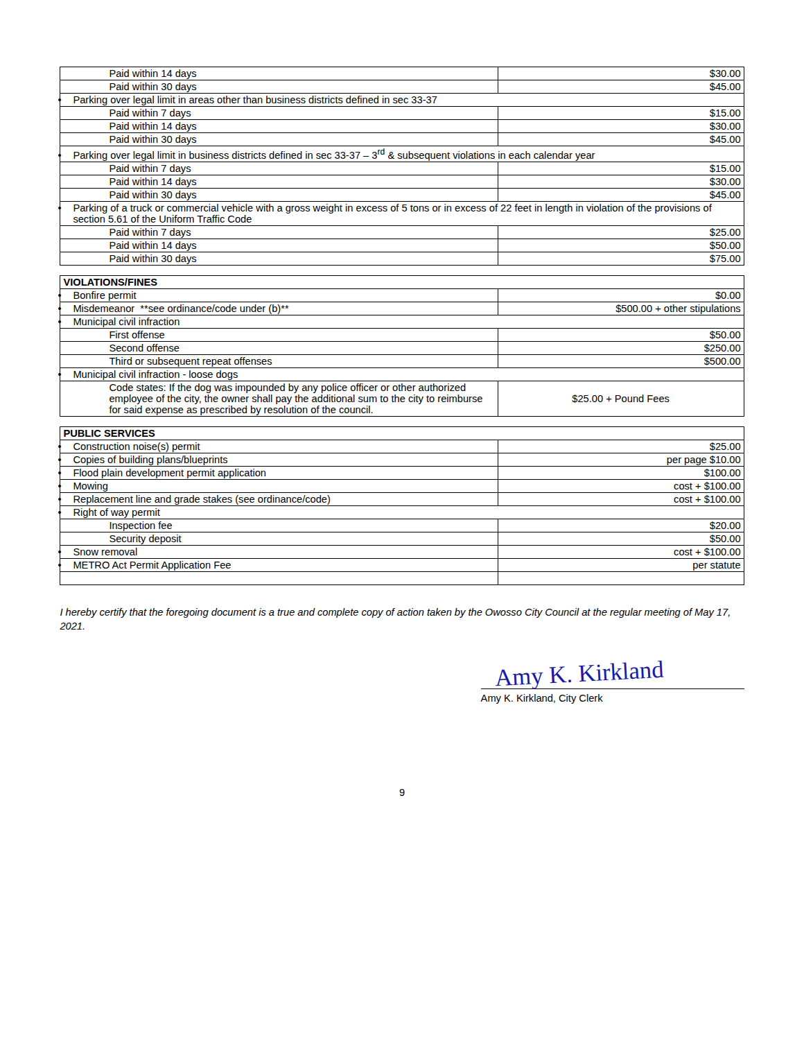| Paid within 14 days | $30.00 |
| Paid within 30 days | $45.00 |
| • Parking over legal limit in areas other than business districts defined in sec 33-37 |
| Paid within 7 days | $15.00 |
| Paid within 14 days | $30.00 |
| Paid within 30 days | $45.00 |
| • Parking over legal limit in business districts defined in sec 33-37 – 3 rd & subsequent violations in each calendar year |
| Paid within 7 days | $15.00 |
| Paid within 14 days | $30.00 |
| Paid within 30 days | $45.00 |
| • Parking of a truck or commercial vehicle with a gross weight in excess of 5 tons or in excess of 22 feet in length in violation of the provisions of section 5.61 of the Uniform Traffic Code |
| Paid within 7 days | $25.00 |
| Paid within 14 days | $50.00 |
| Paid within 30 days | $75.00 |
| VIOLATIONS/FINES |
| • Bonfire permit | $0.00 |
| • Misdemeanor **see ordinance/code under (b)** | $500.00 + other stipulations |
| • Municipal civil infraction |
| First offense | $50.00 |
| Second offense | $250.00 |
| Third or subsequent repeat offenses | $500.00 |
| • Municipal civil infraction - loose dogs |
| Code states: If the dog was impounded by any police officer or other authorized employee of the city, the owner shall pay the additional sum to the city to reimburse for said expense as prescribed by resolution of the council. | $25.00 + Pound Fees |
| PUBLIC SERVICES |
| • Construction noise(s) permit | $25.00 |
| • Copies of building plans/blueprints | per page $10.00 |
| • Flood plain development permit application | $100.00 |
| • Mowing | cost + $100.00 |
| • Replacement line and grade stakes (see ordinance/code) | cost + $100.00 |
| • Right of way permit |
| Inspection fee | $20.00 |
| Security deposit | $50.00 |
| • Snow removal | cost + $100.00 |
| • METRO Act Permit Application Fee | per statute |
I hereby certify that the foregoing document is a true and complete copy of action taken by the Owosso City Council at the regular meeting of May 17, 2021.
Amy K. Kirkland
Amy K. Kirkland, City Clerk
9